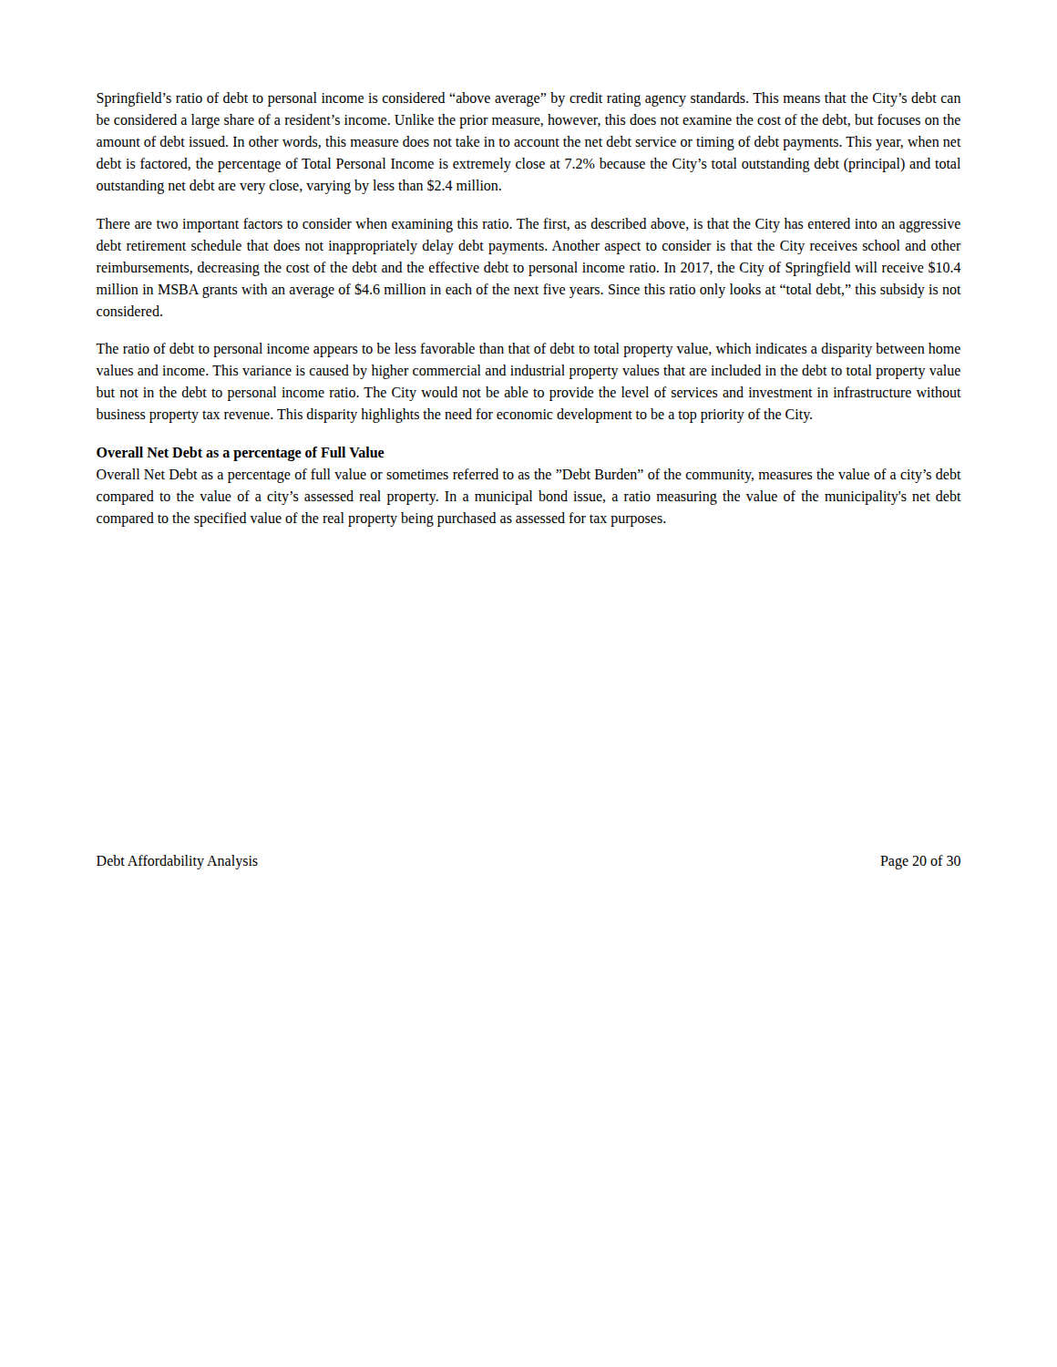Springfield’s ratio of debt to personal income is considered “above average” by credit rating agency standards. This means that the City’s debt can be considered a large share of a resident’s income. Unlike the prior measure, however, this does not examine the cost of the debt, but focuses on the amount of debt issued. In other words, this measure does not take in to account the net debt service or timing of debt payments. This year, when net debt is factored, the percentage of Total Personal Income is extremely close at 7.2% because the City’s total outstanding debt (principal) and total outstanding net debt are very close, varying by less than $2.4 million.
There are two important factors to consider when examining this ratio. The first, as described above, is that the City has entered into an aggressive debt retirement schedule that does not inappropriately delay debt payments. Another aspect to consider is that the City receives school and other reimbursements, decreasing the cost of the debt and the effective debt to personal income ratio. In 2017, the City of Springfield will receive $10.4 million in MSBA grants with an average of $4.6 million in each of the next five years. Since this ratio only looks at “total debt,” this subsidy is not considered.
The ratio of debt to personal income appears to be less favorable than that of debt to total property value, which indicates a disparity between home values and income. This variance is caused by higher commercial and industrial property values that are included in the debt to total property value but not in the debt to personal income ratio. The City would not be able to provide the level of services and investment in infrastructure without business property tax revenue. This disparity highlights the need for economic development to be a top priority of the City.
Overall Net Debt as a percentage of Full Value
Overall Net Debt as a percentage of full value or sometimes referred to as the ”Debt Burden” of the community, measures the value of a city’s debt compared to the value of a city’s assessed real property. In a municipal bond issue, a ratio measuring the value of the municipality's net debt compared to the specified value of the real property being purchased as assessed for tax purposes.
Debt Affordability Analysis Page 20 of 30